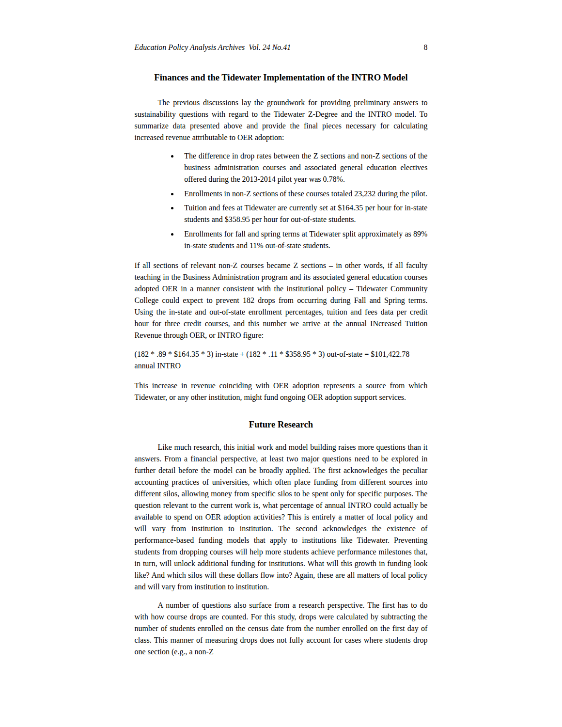Education Policy Analysis Archives Vol. 24 No.41 8
Finances and the Tidewater Implementation of the INTRO Model
The previous discussions lay the groundwork for providing preliminary answers to sustainability questions with regard to the Tidewater Z-Degree and the INTRO model. To summarize data presented above and provide the final pieces necessary for calculating increased revenue attributable to OER adoption:
The difference in drop rates between the Z sections and non-Z sections of the business administration courses and associated general education electives offered during the 2013-2014 pilot year was 0.78%.
Enrollments in non-Z sections of these courses totaled 23,232 during the pilot.
Tuition and fees at Tidewater are currently set at $164.35 per hour for in-state students and $358.95 per hour for out-of-state students.
Enrollments for fall and spring terms at Tidewater split approximately as 89% in-state students and 11% out-of-state students.
If all sections of relevant non-Z courses became Z sections – in other words, if all faculty teaching in the Business Administration program and its associated general education courses adopted OER in a manner consistent with the institutional policy – Tidewater Community College could expect to prevent 182 drops from occurring during Fall and Spring terms. Using the in-state and out-of-state enrollment percentages, tuition and fees data per credit hour for three credit courses, and this number we arrive at the annual INcreased Tuition Revenue through OER, or INTRO figure:
(182 * .89 * $164.35 * 3) in-state + (182 * .11 * $358.95 * 3) out-of-state = $101,422.78 annual INTRO
This increase in revenue coinciding with OER adoption represents a source from which Tidewater, or any other institution, might fund ongoing OER adoption support services.
Future Research
Like much research, this initial work and model building raises more questions than it answers. From a financial perspective, at least two major questions need to be explored in further detail before the model can be broadly applied. The first acknowledges the peculiar accounting practices of universities, which often place funding from different sources into different silos, allowing money from specific silos to be spent only for specific purposes. The question relevant to the current work is, what percentage of annual INTRO could actually be available to spend on OER adoption activities? This is entirely a matter of local policy and will vary from institution to institution. The second acknowledges the existence of performance-based funding models that apply to institutions like Tidewater. Preventing students from dropping courses will help more students achieve performance milestones that, in turn, will unlock additional funding for institutions. What will this growth in funding look like? And which silos will these dollars flow into? Again, these are all matters of local policy and will vary from institution to institution.
A number of questions also surface from a research perspective. The first has to do with how course drops are counted. For this study, drops were calculated by subtracting the number of students enrolled on the census date from the number enrolled on the first day of class. This manner of measuring drops does not fully account for cases where students drop one section (e.g., a non-Z